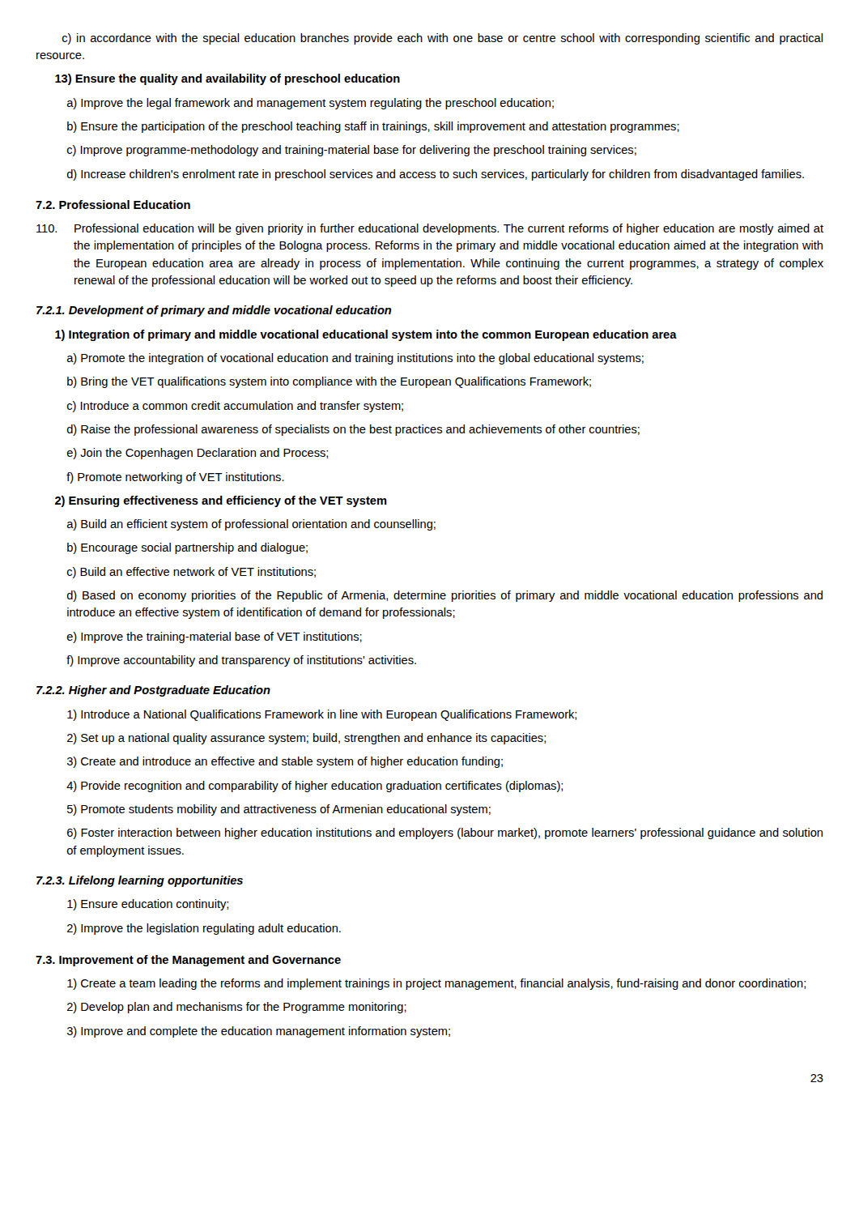c) in accordance with the special education branches provide each with one base or centre school with corresponding scientific and practical resource.
13) Ensure the quality and availability of preschool education
a) Improve the legal framework and management system regulating the preschool education;
b) Ensure the participation of the preschool teaching staff in trainings, skill improvement and attestation programmes;
c) Improve programme-methodology and training-material base for delivering the preschool training services;
d) Increase children's enrolment rate in preschool services and access to such services, particularly for children from disadvantaged families.
7.2. Professional Education
110. Professional education will be given priority in further educational developments. The current reforms of higher education are mostly aimed at the implementation of principles of the Bologna process. Reforms in the primary and middle vocational education aimed at the integration with the European education area are already in process of implementation. While continuing the current programmes, a strategy of complex renewal of the professional education will be worked out to speed up the reforms and boost their efficiency.
7.2.1. Development of primary and middle vocational education
1) Integration of primary and middle vocational educational system into the common European education area
a) Promote the integration of vocational education and training institutions into the global educational systems;
b) Bring the VET qualifications system into compliance with the European Qualifications Framework;
c) Introduce a common credit accumulation and transfer system;
d) Raise the professional awareness of specialists on the best practices and achievements of other countries;
e) Join the Copenhagen Declaration and Process;
f) Promote networking of VET institutions.
2) Ensuring effectiveness and efficiency of the VET system
a) Build an efficient system of professional orientation and counselling;
b) Encourage social partnership and dialogue;
c) Build an effective network of VET institutions;
d) Based on economy priorities of the Republic of Armenia, determine priorities of primary and middle vocational education professions and introduce an effective system of identification of demand for professionals;
e) Improve the training-material base of VET institutions;
f) Improve accountability and transparency of institutions' activities.
7.2.2. Higher and Postgraduate Education
1) Introduce a National Qualifications Framework in line with European Qualifications Framework;
2) Set up a national quality assurance system; build, strengthen and enhance its capacities;
3) Create and introduce an effective and stable system of higher education funding;
4) Provide recognition and comparability of higher education graduation certificates (diplomas);
5) Promote students mobility and attractiveness of Armenian educational system;
6) Foster interaction between higher education institutions and employers (labour market), promote learners' professional guidance and solution of employment issues.
7.2.3. Lifelong learning opportunities
1) Ensure education continuity;
2) Improve the legislation regulating adult education.
7.3. Improvement of the Management and Governance
1) Create a team leading the reforms and implement trainings in project management, financial analysis, fund-raising and donor coordination;
2) Develop plan and mechanisms for the Programme monitoring;
3) Improve and complete the education management information system;
23